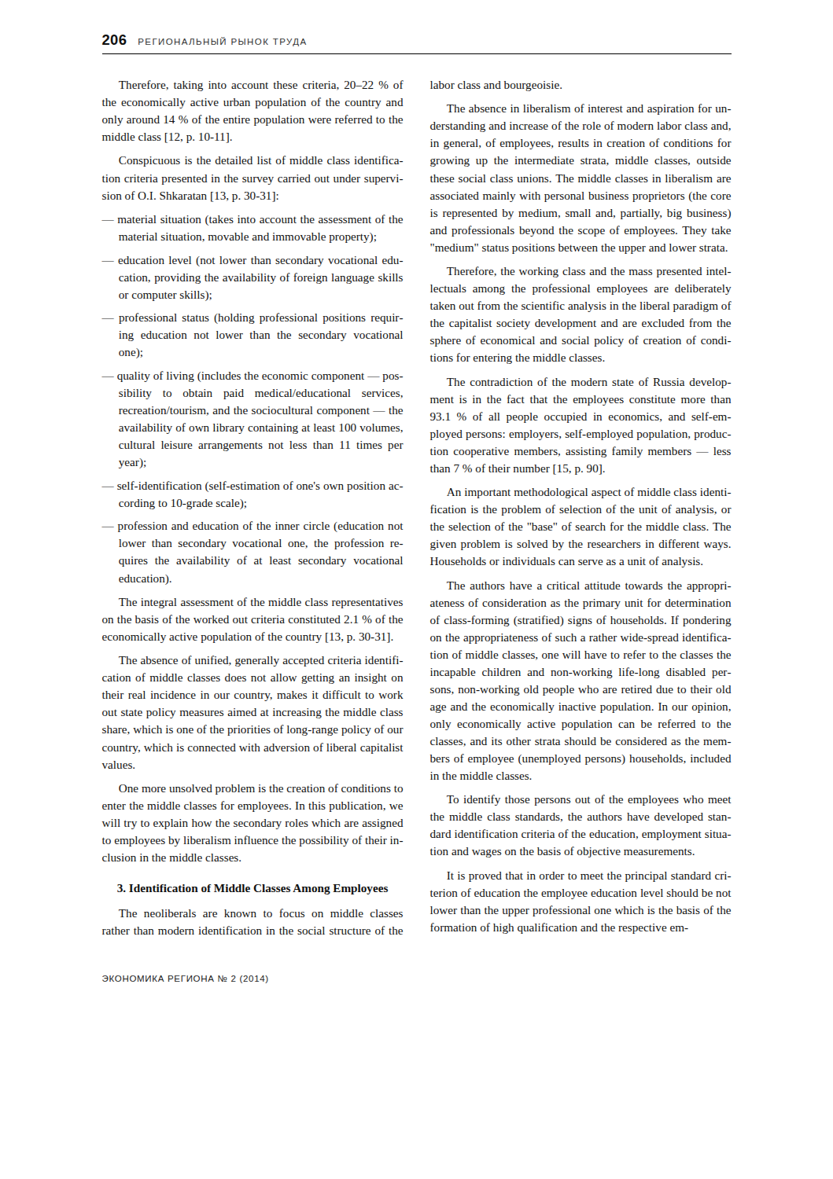206 Региональный рынок труда
Therefore, taking into account these criteria, 20–22 % of the economically active urban population of the country and only around 14 % of the entire population were referred to the middle class [12, p. 10-11].
Conspicuous is the detailed list of middle class identification criteria presented in the survey carried out under supervision of O.I. Shkaratan [13, p. 30-31]:
material situation (takes into account the assessment of the material situation, movable and immovable property);
education level (not lower than secondary vocational education, providing the availability of foreign language skills or computer skills);
professional status (holding professional positions requiring education not lower than the secondary vocational one);
quality of living (includes the economic component — possibility to obtain paid medical/educational services, recreation/tourism, and the sociocultural component — the availability of own library containing at least 100 volumes, cultural leisure arrangements not less than 11 times per year);
self-identification (self-estimation of one's own position according to 10-grade scale);
profession and education of the inner circle (education not lower than secondary vocational one, the profession requires the availability of at least secondary vocational education).
The integral assessment of the middle class representatives on the basis of the worked out criteria constituted 2.1 % of the economically active population of the country [13, p. 30-31].
The absence of unified, generally accepted criteria identification of middle classes does not allow getting an insight on their real incidence in our country, makes it difficult to work out state policy measures aimed at increasing the middle class share, which is one of the priorities of long-range policy of our country, which is connected with adversion of liberal capitalist values.
One more unsolved problem is the creation of conditions to enter the middle classes for employees. In this publication, we will try to explain how the secondary roles which are assigned to employees by liberalism influence the possibility of their inclusion in the middle classes.
3. Identification of Middle Classes Among Employees
The neoliberals are known to focus on middle classes rather than modern identification in the social structure of the labor class and bourgeoisie.
The absence in liberalism of interest and aspiration for understanding and increase of the role of modern labor class and, in general, of employees, results in creation of conditions for growing up the intermediate strata, middle classes, outside these social class unions. The middle classes in liberalism are associated mainly with personal business proprietors (the core is represented by medium, small and, partially, big business) and professionals beyond the scope of employees. They take "medium" status positions between the upper and lower strata.
Therefore, the working class and the mass presented intellectuals among the professional employees are deliberately taken out from the scientific analysis in the liberal paradigm of the capitalist society development and are excluded from the sphere of economical and social policy of creation of conditions for entering the middle classes.
The contradiction of the modern state of Russia development is in the fact that the employees constitute more than 93.1 % of all people occupied in economics, and self-employed persons: employers, self-employed population, production cooperative members, assisting family members — less than 7 % of their number [15, p. 90].
An important methodological aspect of middle class identification is the problem of selection of the unit of analysis, or the selection of the "base" of search for the middle class. The given problem is solved by the researchers in different ways. Households or individuals can serve as a unit of analysis.
The authors have a critical attitude towards the appropriateness of consideration as the primary unit for determination of class-forming (stratified) signs of households. If pondering on the appropriateness of such a rather wide-spread identification of middle classes, one will have to refer to the classes the incapable children and non-working life-long disabled persons, non-working old people who are retired due to their old age and the economically inactive population. In our opinion, only economically active population can be referred to the classes, and its other strata should be considered as the members of employee (unemployed persons) households, included in the middle classes.
To identify those persons out of the employees who meet the middle class standards, the authors have developed standard identification criteria of the education, employment situation and wages on the basis of objective measurements.
It is proved that in order to meet the principal standard criterion of education the employee education level should be not lower than the upper professional one which is the basis of the formation of high qualification and the respective em-
Экономика региона № 2 (2014)